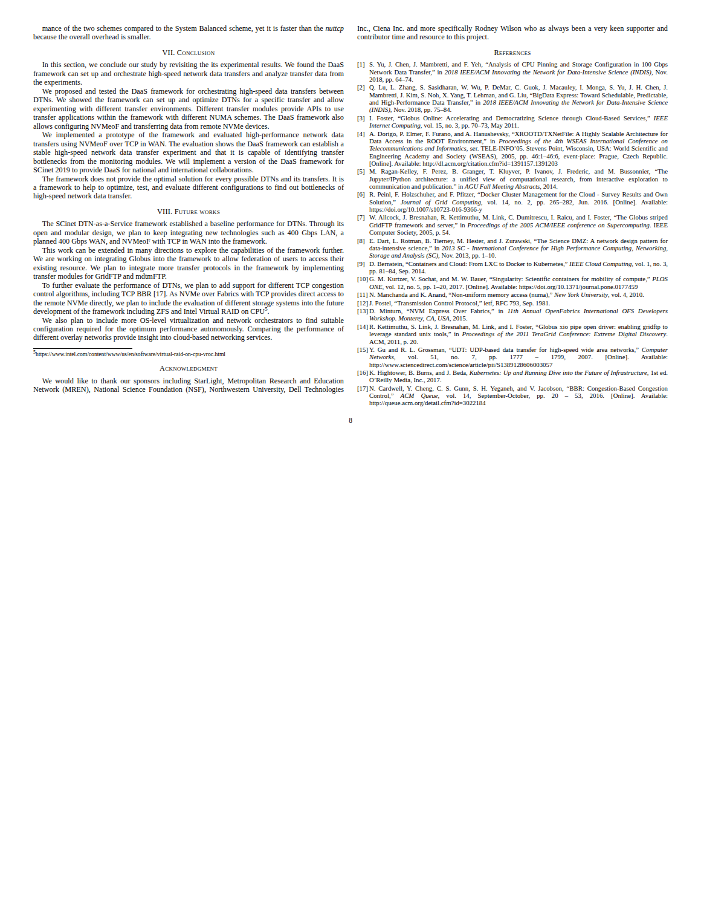mance of the two schemes compared to the System Balanced scheme, yet it is faster than the nuttcp because the overall overhead is smaller.
VII. Conclusion
In this section, we conclude our study by revisiting the its experimental results. We found the DaaS framework can set up and orchestrate high-speed network data transfers and analyze transfer data from the experiments.
We proposed and tested the DaaS framework for orchestrating high-speed data transfers between DTNs. We showed the framework can set up and optimize DTNs for a specific transfer and allow experimenting with different transfer environments. Different transfer modules provide APIs to use transfer applications within the framework with different NUMA schemes. The DaaS framework also allows configuring NVMeoF and transferring data from remote NVMe devices.
We implemented a prototype of the framework and evaluated high-performance network data transfers using NVMeoF over TCP in WAN. The evaluation shows the DaaS framework can establish a stable high-speed network data transfer experiment and that it is capable of identifying transfer bottlenecks from the monitoring modules. We will implement a version of the DaaS framework for SCinet 2019 to provide DaaS for national and international collaborations.
The framework does not provide the optimal solution for every possible DTNs and its transfers. It is a framework to help to optimize, test, and evaluate different configurations to find out bottlenecks of high-speed network data transfer.
VIII. Future works
The SCinet DTN-as-a-Service framework established a baseline performance for DTNs. Through its open and modular design, we plan to keep integrating new technologies such as 400 Gbps LAN, a planned 400 Gbps WAN, and NVMeoF with TCP in WAN into the framework.
This work can be extended in many directions to explore the capabilities of the framework further. We are working on integrating Globus into the framework to allow federation of users to access their existing resource. We plan to integrate more transfer protocols in the framework by implementing transfer modules for GridFTP and mdtmFTP.
To further evaluate the performance of DTNs, we plan to add support for different TCP congestion control algorithms, including TCP BBR [17]. As NVMe over Fabrics with TCP provides direct access to the remote NVMe directly, we plan to include the evaluation of different storage systems into the future development of the framework including ZFS and Intel Virtual RAID on CPU5.
We also plan to include more OS-level virtualization and network orchestrators to find suitable configuration required for the optimum performance autonomously. Comparing the performance of different overlay networks provide insight into cloud-based networking services.
5https://www.intel.com/content/www/us/en/software/virtual-raid-on-cpu-vroc.html
Acknowledgment
We would like to thank our sponsors including StarLight, Metropolitan Research and Education Network (MREN), National Science Foundation (NSF), Northwestern University, Dell Technologies Inc., Ciena Inc. and more specifically Rodney Wilson who as always been a very keen supporter and contributor time and resource to this project.
References
[1] S. Yu, J. Chen, J. Mambretti, and F. Yeh, “Analysis of CPU Pinning and Storage Configuration in 100 Gbps Network Data Transfer,” in 2018 IEEE/ACM Innovating the Network for Data-Intensive Science (INDIS), Nov. 2018, pp. 64–74.
[2] Q. Lu, L. Zhang, S. Sasidharan, W. Wu, P. DeMar, C. Guok, J. Macauley, I. Monga, S. Yu, J. H. Chen, J. Mambretti, J. Kim, S. Noh, X. Yang, T. Lehman, and G. Liu, “BigData Express: Toward Schedulable, Predictable, and High-Performance Data Transfer,” in 2018 IEEE/ACM Innovating the Network for Data-Intensive Science (INDIS), Nov. 2018, pp. 75–84.
[3] I. Foster, “Globus Online: Accelerating and Democratizing Science through Cloud-Based Services,” IEEE Internet Computing, vol. 15, no. 3, pp. 70–73, May 2011.
[4] A. Dorigo, P. Elmer, F. Furano, and A. Hanushevsky, “XROOTD/TXNetFile: A Highly Scalable Architecture for Data Access in the ROOT Environment,” in Proceedings of the 4th WSEAS International Conference on Telecommunications and Informatics, ser. TELE-INFO’05. Stevens Point, Wisconsin, USA: World Scientific and Engineering Academy and Society (WSEAS), 2005, pp. 46:1–46:6, event-place: Prague, Czech Republic. [Online]. Available: http://dl.acm.org/citation.cfm?id=1391157.1391203
[5] M. Ragan-Kelley, F. Perez, B. Granger, T. Kluyver, P. Ivanov, J. Frederic, and M. Bussonnier, “The Jupyter/IPython architecture: a unified view of computational research, from interactive exploration to communication and publication.” in AGU Fall Meeting Abstracts, 2014.
[6] R. Peinl, F. Holzschuher, and F. Pfitzer, “Docker Cluster Management for the Cloud - Survey Results and Own Solution,” Journal of Grid Computing, vol. 14, no. 2, pp. 265–282, Jun. 2016. [Online]. Available: https://doi.org/10.1007/s10723-016-9366-y
[7] W. Allcock, J. Bresnahan, R. Kettimuthu, M. Link, C. Dumitrescu, I. Raicu, and I. Foster, “The Globus striped GridFTP framework and server,” in Proceedings of the 2005 ACM/IEEE conference on Supercomputing. IEEE Computer Society, 2005, p. 54.
[8] E. Dart, L. Rotman, B. Tierney, M. Hester, and J. Zurawski, “The Science DMZ: A network design pattern for data-intensive science,” in 2013 SC - International Conference for High Performance Computing, Networking, Storage and Analysis (SC), Nov. 2013, pp. 1–10.
[9] D. Bernstein, “Containers and Cloud: From LXC to Docker to Kubernetes,” IEEE Cloud Computing, vol. 1, no. 3, pp. 81–84, Sep. 2014.
[10] G. M. Kurtzer, V. Sochat, and M. W. Bauer, “Singularity: Scientific containers for mobility of compute,” PLOS ONE, vol. 12, no. 5, pp. 1–20, 2017. [Online]. Available: https://doi.org/10.1371/journal.pone.0177459
[11] N. Manchanda and K. Anand, “Non-uniform memory access (numa),” New York University, vol. 4, 2010.
[12] J. Postel, “Transmission Control Protocol,” ietf, RFC 793, Sep. 1981.
[13] D. Minturn, “NVM Express Over Fabrics,” in 11th Annual OpenFabrics International OFS Developers Workshop. Monterey, CA, USA, 2015.
[14] R. Kettimuthu, S. Link, J. Bresnahan, M. Link, and I. Foster, “Globus xio pipe open driver: enabling gridftp to leverage standard unix tools,” in Proceedings of the 2011 TeraGrid Conference: Extreme Digital Discovery. ACM, 2011, p. 20.
[15] Y. Gu and R. L. Grossman, “UDT: UDP-based data transfer for high-speed wide area networks,” Computer Networks, vol. 51, no. 7, pp. 1777 – 1799, 2007. [Online]. Available: http://www.sciencedirect.com/science/article/pii/S1389128606003057
[16] K. Hightower, B. Burns, and J. Beda, Kubernetes: Up and Running Dive into the Future of Infrastructure, 1st ed. O’Reilly Media, Inc., 2017.
[17] N. Cardwell, Y. Cheng, C. S. Gunn, S. H. Yeganeh, and V. Jacobson, “BBR: Congestion-Based Congestion Control,” ACM Queue, vol. 14, September-October, pp. 20 – 53, 2016. [Online]. Available: http://queue.acm.org/detail.cfm?id=3022184
8